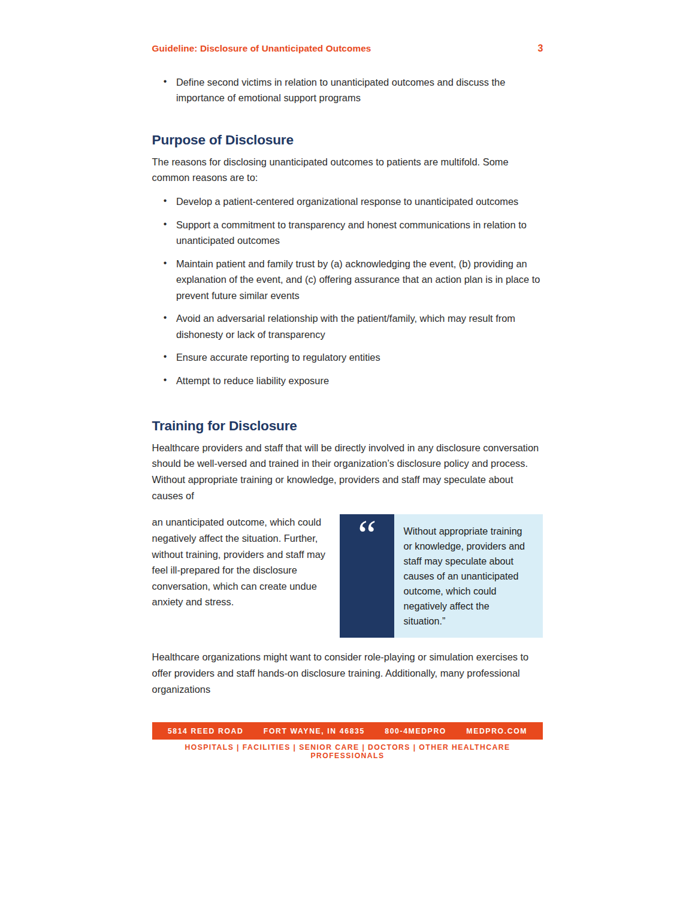Guideline: Disclosure of Unanticipated Outcomes
3
Define second victims in relation to unanticipated outcomes and discuss the importance of emotional support programs
Purpose of Disclosure
The reasons for disclosing unanticipated outcomes to patients are multifold. Some common reasons are to:
Develop a patient-centered organizational response to unanticipated outcomes
Support a commitment to transparency and honest communications in relation to unanticipated outcomes
Maintain patient and family trust by (a) acknowledging the event, (b) providing an explanation of the event, and (c) offering assurance that an action plan is in place to prevent future similar events
Avoid an adversarial relationship with the patient/family, which may result from dishonesty or lack of transparency
Ensure accurate reporting to regulatory entities
Attempt to reduce liability exposure
Training for Disclosure
Healthcare providers and staff that will be directly involved in any disclosure conversation should be well-versed and trained in their organization’s disclosure policy and process. Without appropriate training or knowledge, providers and staff may speculate about causes of
an unanticipated outcome, which could negatively affect the situation. Further, without training, providers and staff may feel ill-prepared for the disclosure conversation, which can create undue anxiety and stress.
“
Without appropriate training or knowledge, providers and staff may speculate about causes of an unanticipated outcome, which could negatively affect the situation.”
Healthcare organizations might want to consider role-playing or simulation exercises to offer providers and staff hands-on disclosure training. Additionally, many professional organizations
5814 REED ROAD FORT WAYNE, IN 46835 800-4MEDPRO MEDPRO.COM
HOSPITALS | FACILITIES | SENIOR CARE | DOCTORS | OTHER HEALTHCARE PROFESSIONALS